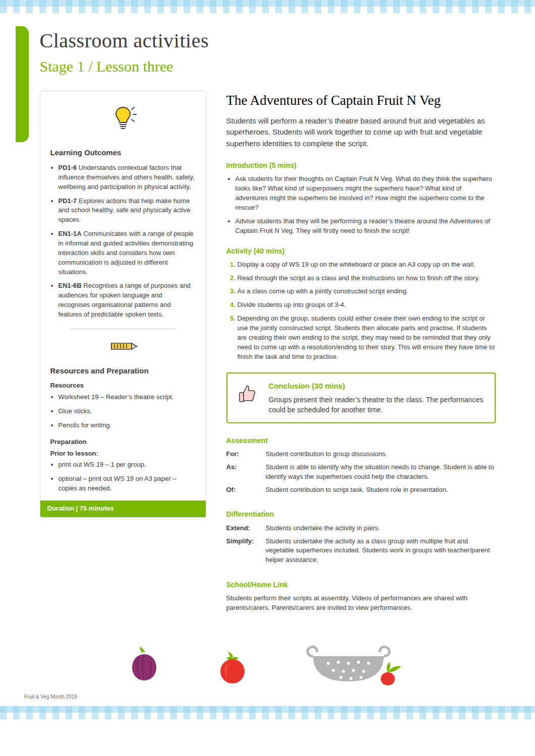Classroom activities
Stage 1 / Lesson three
Learning Outcomes
PD1-6 Understands contextual factors that influence themselves and others health, safety, wellbeing and participation in physical activity.
PD1-7 Explores actions that help make home and school healthy, safe and physically active spaces.
EN1-1A Communicates with a range of people in informal and guided activities demonstrating interaction skills and considers how own communication is adjusted in different situations.
EN1-6B Recognises a range of purposes and audiences for spoken language and recognises organisational patterns and features of predictable spoken texts.
Resources and Preparation
Resources
Worksheet 19 – Reader’s theatre script.
Glue sticks.
Pencils for writing.
Preparation
Prior to lesson:
print out WS 19 – 1 per group.
optional – print out WS 19 on A3 paper – copies as needed.
Duration | 75 minutes
The Adventures of Captain Fruit N Veg
Students will perform a reader’s theatre based around fruit and vegetables as superheroes. Students will work together to come up with fruit and vegetable superhero identities to complete the script.
Introduction (5 mins)
Ask students for their thoughts on Captain Fruit N Veg. What do they think the superhero looks like? What kind of superpowers might the superhero have? What kind of adventures might the superhero be involved in? How might the superhero come to the rescue?
Advise students that they will be performing a reader’s theatre around the Adventures of Captain Fruit N Veg. They will firstly need to finish the script!
Activity (40 mins)
Display a copy of WS 19 up on the whiteboard or place an A3 copy up on the wall.
Read through the script as a class and the instructions on how to finish off the story.
As a class come up with a jointly constructed script ending.
Divide students up into groups of 3-4.
Depending on the group, students could either create their own ending to the script or use the jointly constructed script. Students then allocate parts and practise. If students are creating their own ending to the script, they may need to be reminded that they only need to come up with a resolution/ending to their story. This will ensure they have time to finish the task and time to practise.
Conclusion (30 mins)
Groups present their reader’s theatre to the class. The performances could be scheduled for another time.
Assessment
| For: | Student contribution to group discussions. |
| As: | Student is able to identify why the situation needs to change. Student is able to identify ways the superheroes could help the characters. |
| Of: | Student contribution to script task. Student role in presentation. |
Differentiation
| Extend: | Students undertake the activity in pairs. |
| Simplify: | Students undertake the activity as a class group with multiple fruit and vegetable superheroes included. Students work in groups with teacher/parent helper assistance. |
School/Home Link
Students perform their scripts at assembly. Videos of performances are shared with parents/carers. Parents/carers are invited to view performances.
Fruit & Veg Month 2019